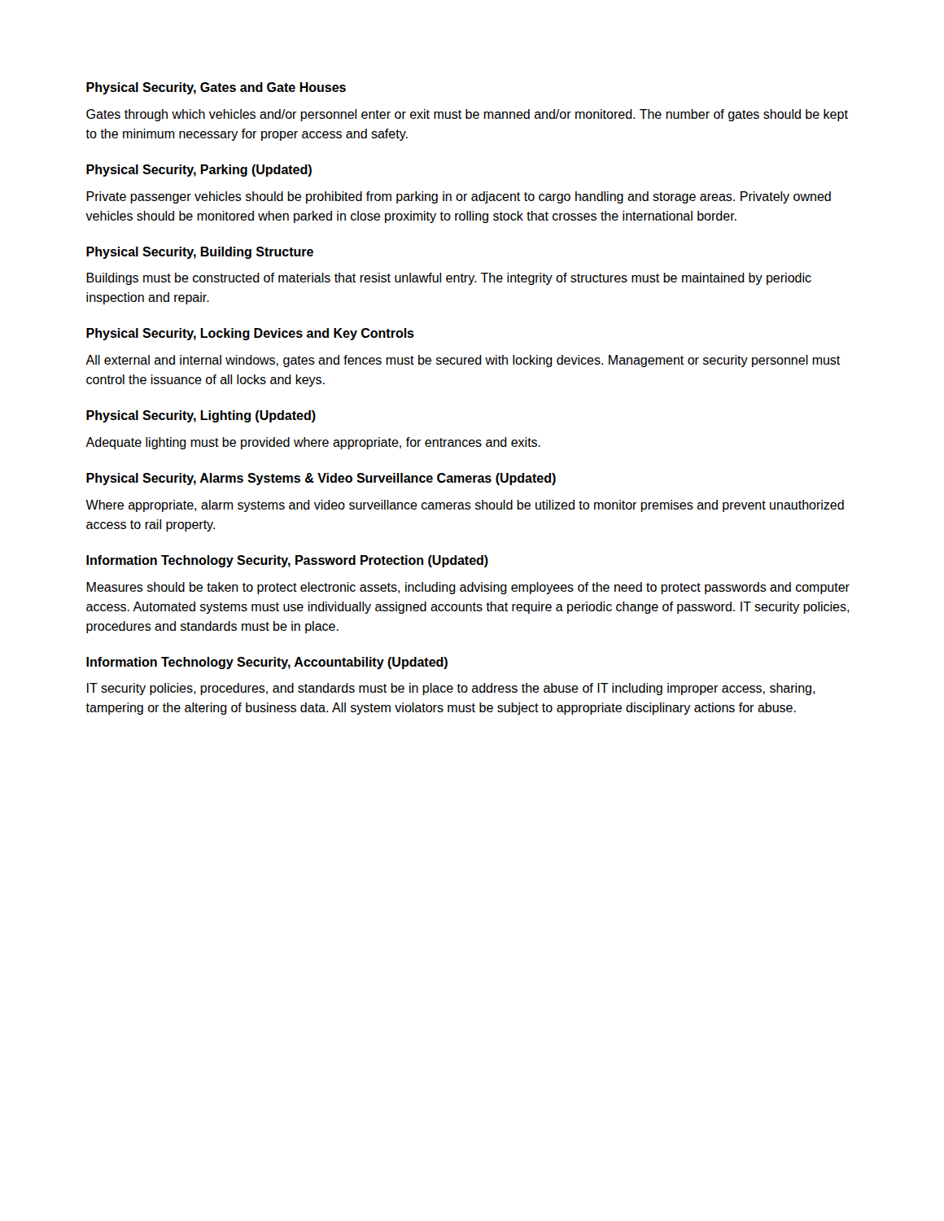Physical Security, Gates and Gate Houses
Gates through which vehicles and/or personnel enter or exit must be manned and/or monitored. The number of gates should be kept to the minimum necessary for proper access and safety.
Physical Security, Parking (Updated)
Private passenger vehicles should be prohibited from parking in or adjacent to cargo handling and storage areas. Privately owned vehicles should be monitored when parked in close proximity to rolling stock that crosses the international border.
Physical Security, Building Structure
Buildings must be constructed of materials that resist unlawful entry. The integrity of structures must be maintained by periodic inspection and repair.
Physical Security, Locking Devices and Key Controls
All external and internal windows, gates and fences must be secured with locking devices. Management or security personnel must control the issuance of all locks and keys.
Physical Security, Lighting (Updated)
Adequate lighting must be provided where appropriate, for entrances and exits.
Physical Security, Alarms Systems & Video Surveillance Cameras (Updated)
Where appropriate, alarm systems and video surveillance cameras should be utilized to monitor premises and prevent unauthorized access to rail property.
Information Technology Security, Password Protection (Updated)
Measures should be taken to protect electronic assets, including advising employees of the need to protect passwords and computer access. Automated systems must use individually assigned accounts that require a periodic change of password. IT security policies, procedures and standards must be in place.
Information Technology Security, Accountability (Updated)
IT security policies, procedures, and standards must be in place to address the abuse of IT including improper access, sharing, tampering or the altering of business data. All system violators must be subject to appropriate disciplinary actions for abuse.